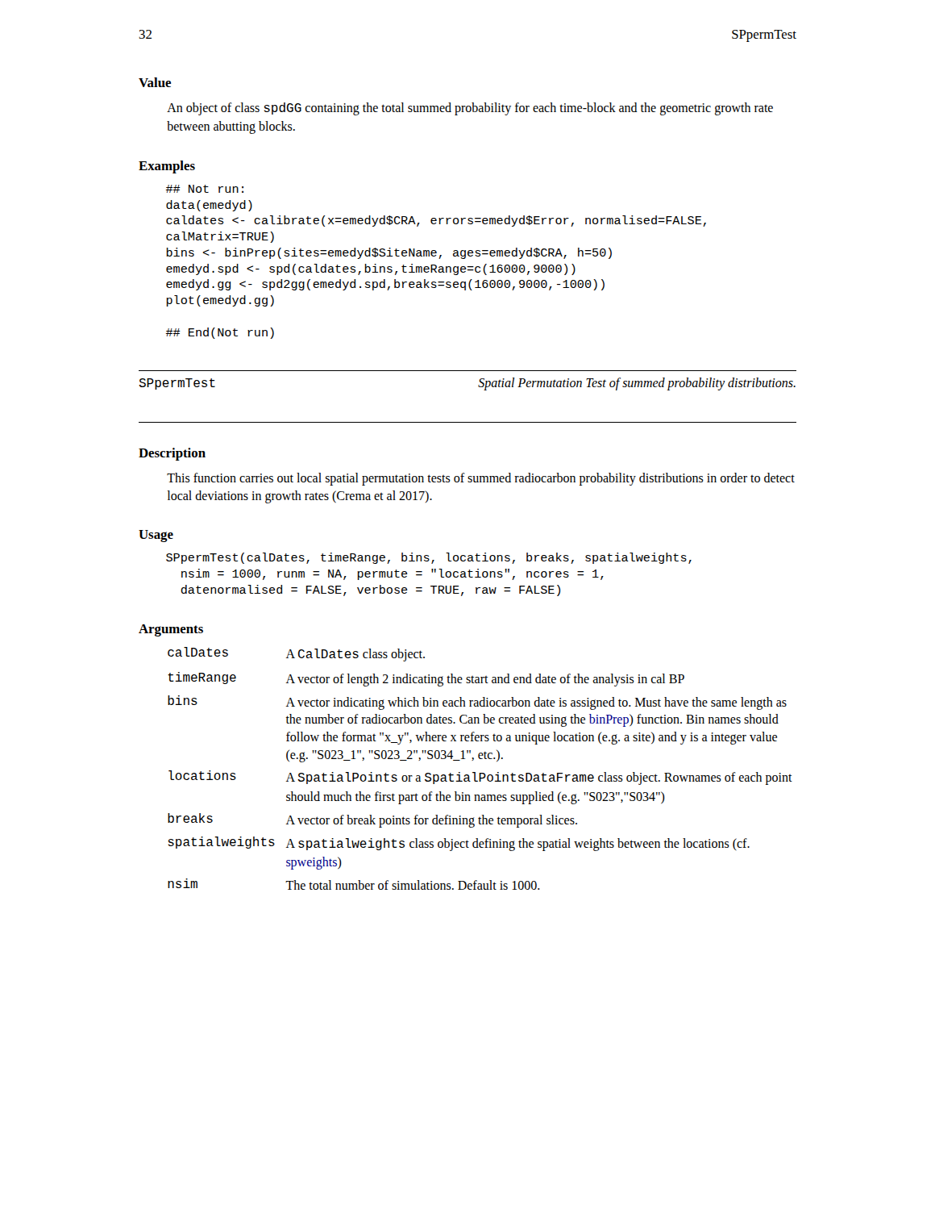32 SPpermTest
Value
An object of class spdGG containing the total summed probability for each time-block and the geometric growth rate between abutting blocks.
Examples
## Not run: 
data(emedyd)
caldates <- calibrate(x=emedyd$CRA, errors=emedyd$Error, normalised=FALSE, calMatrix=TRUE)
bins <- binPrep(sites=emedyd$SiteName, ages=emedyd$CRA, h=50)
emedyd.spd <- spd(caldates,bins,timeRange=c(16000,9000))
emedyd.gg <- spd2gg(emedyd.spd,breaks=seq(16000,9000,-1000))
plot(emedyd.gg)

## End(Not run)
SPpermTest Spatial Permutation Test of summed probability distributions.
Description
This function carries out local spatial permutation tests of summed radiocarbon probability distributions in order to detect local deviations in growth rates (Crema et al 2017).
Usage
SPpermTest(calDates, timeRange, bins, locations, breaks, spatialweights,
  nsim = 1000, runm = NA, permute = "locations", ncores = 1,
  datenormalised = FALSE, verbose = TRUE, raw = FALSE)
Arguments
calDates
A CalDates class object.
timeRange
A vector of length 2 indicating the start and end date of the analysis in cal BP
bins
A vector indicating which bin each radiocarbon date is assigned to. Must have the same length as the number of radiocarbon dates. Can be created using the binPrep) function. Bin names should follow the format "x_y", where x refers to a unique location (e.g. a site) and y is a integer value (e.g. "S023_1", "S023_2","S034_1", etc.).
locations
A SpatialPoints or a SpatialPointsDataFrame class object. Rownames of each point should much the first part of the bin names supplied (e.g. "S023","S034")
breaks
A vector of break points for defining the temporal slices.
spatialweights
A spatialweights class object defining the spatial weights between the locations (cf. spweights)
nsim
The total number of simulations. Default is 1000.